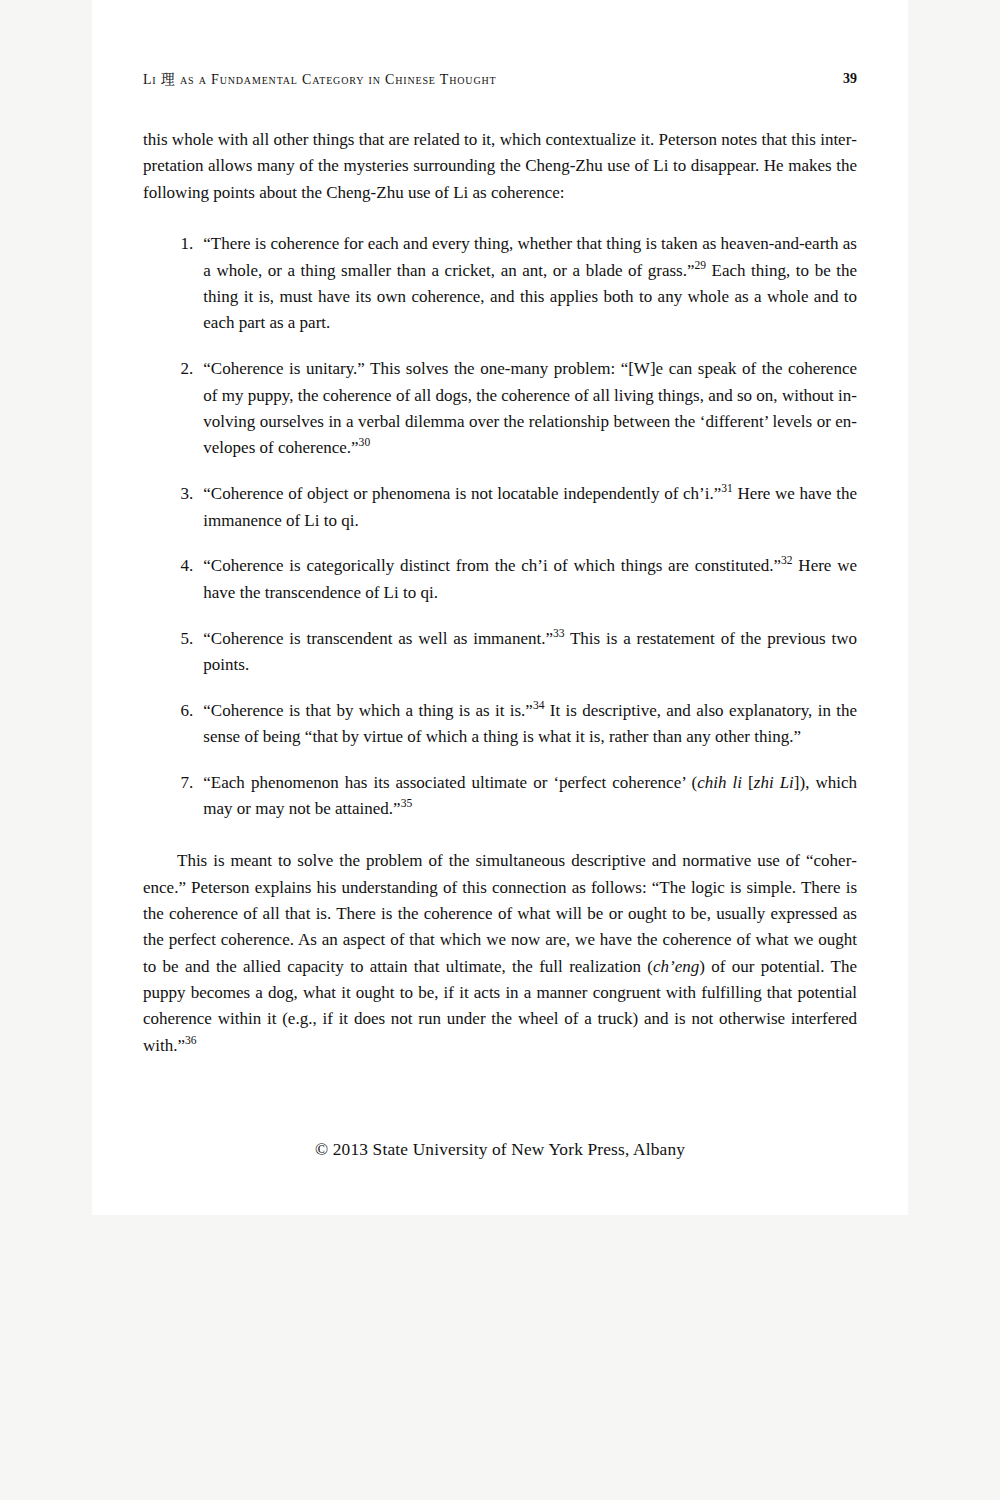39 Li 理 as a Fundamental Category in Chinese Thought
this whole with all other things that are related to it, which contextualize it. Peterson notes that this interpretation allows many of the mysteries surrounding the Cheng-Zhu use of Li to disappear. He makes the following points about the Cheng-Zhu use of Li as coherence:
“There is coherence for each and every thing, whether that thing is taken as heaven-and-earth as a whole, or a thing smaller than a cricket, an ant, or a blade of grass.”29 Each thing, to be the thing it is, must have its own coherence, and this applies both to any whole as a whole and to each part as a part.
“Coherence is unitary.” This solves the one-many problem: “[W]e can speak of the coherence of my puppy, the coherence of all dogs, the coherence of all living things, and so on, without involving ourselves in a verbal dilemma over the relationship between the ‘different’ levels or envelopes of coherence.”30
“Coherence of object or phenomena is not locatable independently of ch’i.”31 Here we have the immanence of Li to qi.
“Coherence is categorically distinct from the ch’i of which things are constituted.”32 Here we have the transcendence of Li to qi.
“Coherence is transcendent as well as immanent.”33 This is a restatement of the previous two points.
“Coherence is that by which a thing is as it is.”34 It is descriptive, and also explanatory, in the sense of being “that by virtue of which a thing is what it is, rather than any other thing.”
“Each phenomenon has its associated ultimate or ‘perfect coherence’ (chih li [zhi Li]), which may or may not be attained.”35
This is meant to solve the problem of the simultaneous descriptive and normative use of “coherence.” Peterson explains his understanding of this connection as follows: “The logic is simple. There is the coherence of all that is. There is the coherence of what will be or ought to be, usually expressed as the perfect coherence. As an aspect of that which we now are, we have the coherence of what we ought to be and the allied capacity to attain that ultimate, the full realization (ch’eng) of our potential. The puppy becomes a dog, what it ought to be, if it acts in a manner congruent with fulfilling that potential coherence within it (e.g., if it does not run under the wheel of a truck) and is not otherwise interfered with.”36
© 2013 State University of New York Press, Albany